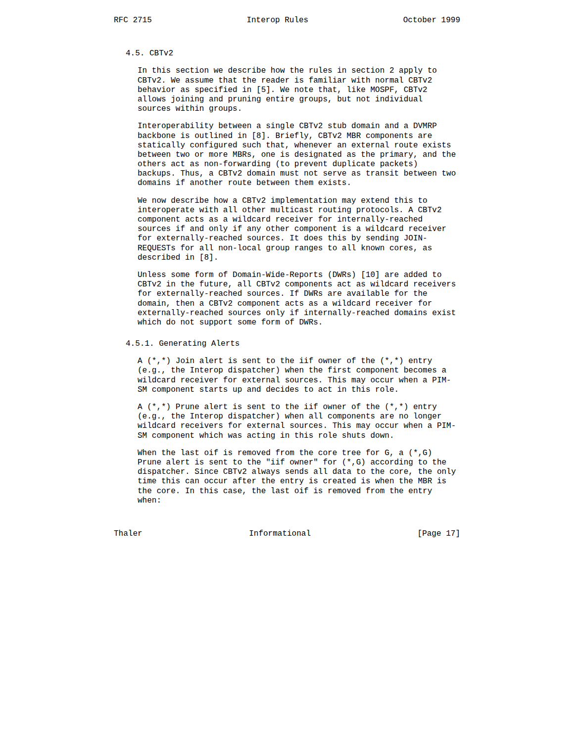RFC 2715 Interop Rules October 1999
4.5. CBTv2
In this section we describe how the rules in section 2 apply to CBTv2. We assume that the reader is familiar with normal CBTv2 behavior as specified in [5]. We note that, like MOSPF, CBTv2 allows joining and pruning entire groups, but not individual sources within groups.
Interoperability between a single CBTv2 stub domain and a DVMRP backbone is outlined in [8]. Briefly, CBTv2 MBR components are statically configured such that, whenever an external route exists between two or more MBRs, one is designated as the primary, and the others act as non-forwarding (to prevent duplicate packets) backups. Thus, a CBTv2 domain must not serve as transit between two domains if another route between them exists.
We now describe how a CBTv2 implementation may extend this to interoperate with all other multicast routing protocols. A CBTv2 component acts as a wildcard receiver for internally-reached sources if and only if any other component is a wildcard receiver for externally-reached sources. It does this by sending JOIN-REQUESTs for all non-local group ranges to all known cores, as described in [8].
Unless some form of Domain-Wide-Reports (DWRs) [10] are added to CBTv2 in the future, all CBTv2 components act as wildcard receivers for externally-reached sources. If DWRs are available for the domain, then a CBTv2 component acts as a wildcard receiver for externally-reached sources only if internally-reached domains exist which do not support some form of DWRs.
4.5.1. Generating Alerts
A (*,*) Join alert is sent to the iif owner of the (*,*) entry (e.g., the Interop dispatcher) when the first component becomes a wildcard receiver for external sources. This may occur when a PIM-SM component starts up and decides to act in this role.
A (*,*) Prune alert is sent to the iif owner of the (*,*) entry (e.g., the Interop dispatcher) when all components are no longer wildcard receivers for external sources. This may occur when a PIM-SM component which was acting in this role shuts down.
When the last oif is removed from the core tree for G, a (*,G) Prune alert is sent to the "iif owner" for (*,G) according to the dispatcher. Since CBTv2 always sends all data to the core, the only time this can occur after the entry is created is when the MBR is the core. In this case, the last oif is removed from the entry when:
Thaler Informational [Page 17]